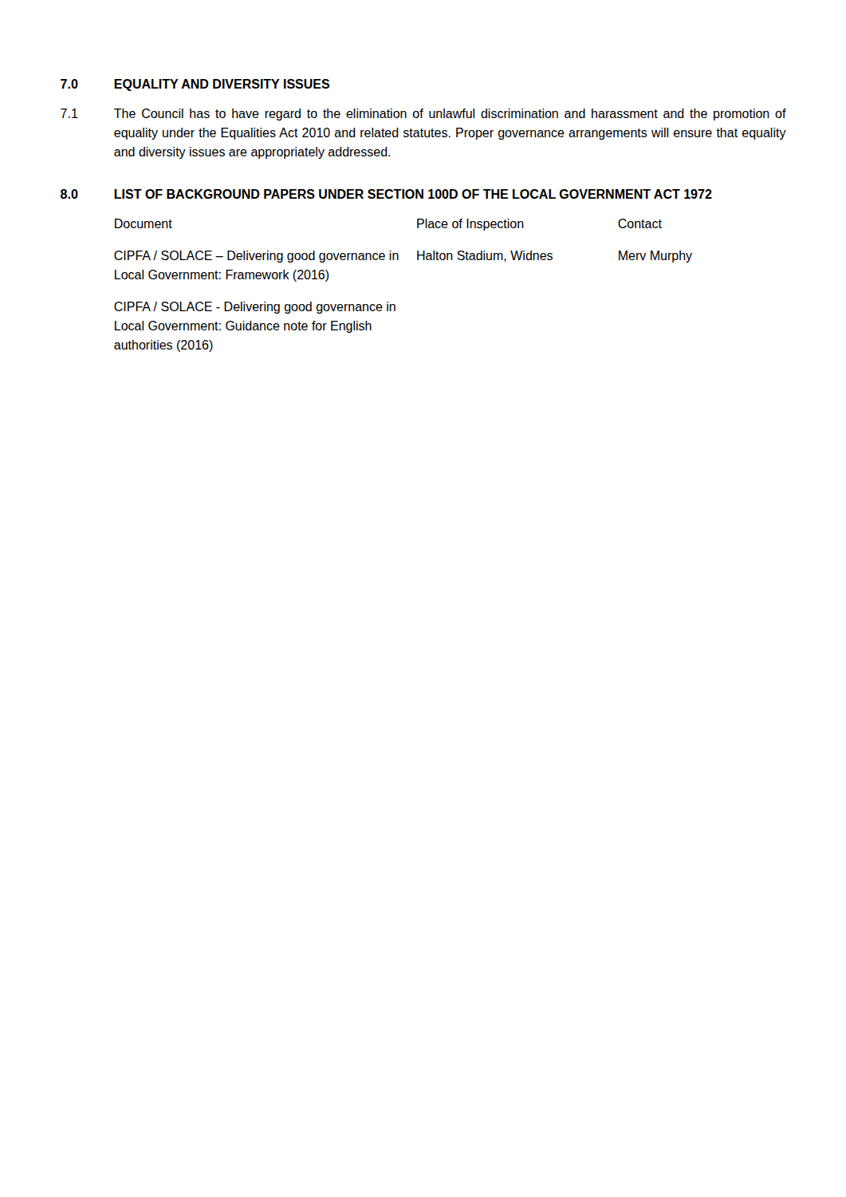7.0 EQUALITY AND DIVERSITY ISSUES
7.1 The Council has to have regard to the elimination of unlawful discrimination and harassment and the promotion of equality under the Equalities Act 2010 and related statutes. Proper governance arrangements will ensure that equality and diversity issues are appropriately addressed.
8.0 LIST OF BACKGROUND PAPERS UNDER SECTION 100D OF THE LOCAL GOVERNMENT ACT 1972
| Document | Place of Inspection | Contact |
| CIPFA / SOLACE – Delivering good governance in Local Government: Framework (2016) | Halton Stadium, Widnes | Merv Murphy |
| CIPFA / SOLACE - Delivering good governance in Local Government: Guidance note for English authorities (2016) | | |